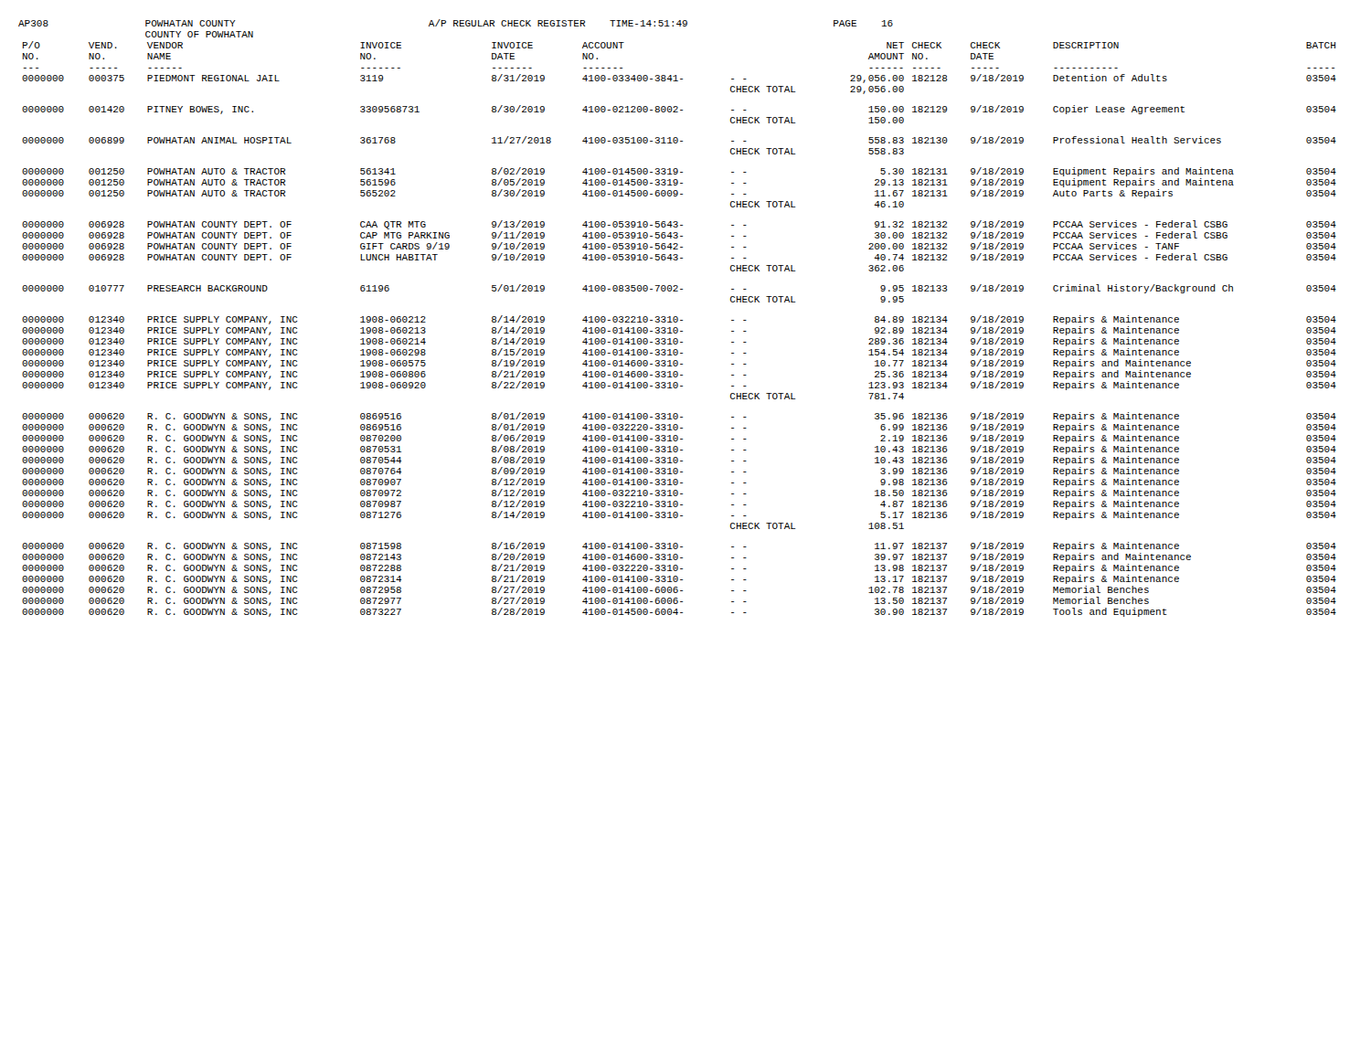AP308 POWHATAN COUNTY A/P REGULAR CHECK REGISTER TIME-14:51:49 PAGE 16 COUNTY OF POWHATAN
| P/O NO. | VEND. NO. | VENDOR NAME | INVOICE NO. | INVOICE DATE | ACCOUNT NO. | | NET AMOUNT | CHECK NO. | CHECK DATE | DESCRIPTION | BATCH |
| --- | --- | --- | --- | --- | --- | --- | --- | --- | --- | --- | --- |
| --- | ----- | ------ | ------- | ------- | ------- | | ------ | ----- | ----- | ----------- | ----- |
| 0000000 | 000375 | PIEDMONT REGIONAL JAIL | 3119 | 8/31/2019 | 4100-033400-3841- | - - | 29,056.00 | 182128 | 9/18/2019 | Detention of Adults | 03504 |
| | | | | | | CHECK TOTAL | 29,056.00 | | | | |
| 0000000 | 001420 | PITNEY BOWES, INC. | 3309568731 | 8/30/2019 | 4100-021200-8002- | - - | 150.00 | 182129 | 9/18/2019 | Copier Lease Agreement | 03504 |
| | | | | | | CHECK TOTAL | 150.00 | | | | |
| 0000000 | 006899 | POWHATAN ANIMAL HOSPITAL | 361768 | 11/27/2018 | 4100-035100-3110- | - - | 558.83 | 182130 | 9/18/2019 | Professional Health Services | 03504 |
| | | | | | | CHECK TOTAL | 558.83 | | | | |
| 0000000 | 001250 | POWHATAN AUTO & TRACTOR | 561341 | 8/02/2019 | 4100-014500-3319- | - - | 5.30 | 182131 | 9/18/2019 | Equipment Repairs and Maintena | 03504 |
| 0000000 | 001250 | POWHATAN AUTO & TRACTOR | 561596 | 8/05/2019 | 4100-014500-3319- | - - | 29.13 | 182131 | 9/18/2019 | Equipment Repairs and Maintena | 03504 |
| 0000000 | 001250 | POWHATAN AUTO & TRACTOR | 565202 | 8/30/2019 | 4100-014500-6009- | - - | 11.67 | 182131 | 9/18/2019 | Auto Parts & Repairs | 03504 |
| | | | | | | CHECK TOTAL | 46.10 | | | | |
| 0000000 | 006928 | POWHATAN COUNTY DEPT. OF | CAA QTR MTG | 9/13/2019 | 4100-053910-5643- | - - | 91.32 | 182132 | 9/18/2019 | PCCAA Services - Federal CSBG | 03504 |
| 0000000 | 006928 | POWHATAN COUNTY DEPT. OF | CAP MTG PARKING | 9/11/2019 | 4100-053910-5643- | - - | 30.00 | 182132 | 9/18/2019 | PCCAA Services - Federal CSBG | 03504 |
| 0000000 | 006928 | POWHATAN COUNTY DEPT. OF | GIFT CARDS 9/19 | 9/10/2019 | 4100-053910-5642- | - - | 200.00 | 182132 | 9/18/2019 | PCCAA Services - TANF | 03504 |
| 0000000 | 006928 | POWHATAN COUNTY DEPT. OF | LUNCH HABITAT | 9/10/2019 | 4100-053910-5643- | - - | 40.74 | 182132 | 9/18/2019 | PCCAA Services - Federal CSBG | 03504 |
| | | | | | | CHECK TOTAL | 362.06 | | | | |
| 0000000 | 010777 | PRESEARCH BACKGROUND | 61196 | 5/01/2019 | 4100-083500-7002- | - - | 9.95 | 182133 | 9/18/2019 | Criminal History/Background Ch | 03504 |
| | | | | | | CHECK TOTAL | 9.95 | | | | |
| 0000000 | 012340 | PRICE SUPPLY COMPANY, INC | 1908-060212 | 8/14/2019 | 4100-032210-3310- | - - | 84.89 | 182134 | 9/18/2019 | Repairs & Maintenance | 03504 |
| 0000000 | 012340 | PRICE SUPPLY COMPANY, INC | 1908-060213 | 8/14/2019 | 4100-014100-3310- | - - | 92.89 | 182134 | 9/18/2019 | Repairs & Maintenance | 03504 |
| 0000000 | 012340 | PRICE SUPPLY COMPANY, INC | 1908-060214 | 8/14/2019 | 4100-014100-3310- | - - | 289.36 | 182134 | 9/18/2019 | Repairs & Maintenance | 03504 |
| 0000000 | 012340 | PRICE SUPPLY COMPANY, INC | 1908-060298 | 8/15/2019 | 4100-014100-3310- | - - | 154.54 | 182134 | 9/18/2019 | Repairs & Maintenance | 03504 |
| 0000000 | 012340 | PRICE SUPPLY COMPANY, INC | 1908-060575 | 8/19/2019 | 4100-014600-3310- | - - | 10.77 | 182134 | 9/18/2019 | Repairs and Maintenance | 03504 |
| 0000000 | 012340 | PRICE SUPPLY COMPANY, INC | 1908-060806 | 8/21/2019 | 4100-014600-3310- | - - | 25.36 | 182134 | 9/18/2019 | Repairs and Maintenance | 03504 |
| 0000000 | 012340 | PRICE SUPPLY COMPANY, INC | 1908-060920 | 8/22/2019 | 4100-014100-3310- | - - | 123.93 | 182134 | 9/18/2019 | Repairs & Maintenance | 03504 |
| | | | | | | CHECK TOTAL | 781.74 | | | | |
| 0000000 | 000620 | R. C. GOODWYN & SONS, INC | 0869516 | 8/01/2019 | 4100-014100-3310- | - - | 35.96 | 182136 | 9/18/2019 | Repairs & Maintenance | 03504 |
| 0000000 | 000620 | R. C. GOODWYN & SONS, INC | 0869516 | 8/01/2019 | 4100-032220-3310- | - - | 6.99 | 182136 | 9/18/2019 | Repairs & Maintenance | 03504 |
| 0000000 | 000620 | R. C. GOODWYN & SONS, INC | 0870200 | 8/06/2019 | 4100-014100-3310- | - - | 2.19 | 182136 | 9/18/2019 | Repairs & Maintenance | 03504 |
| 0000000 | 000620 | R. C. GOODWYN & SONS, INC | 0870531 | 8/08/2019 | 4100-014100-3310- | - - | 10.43 | 182136 | 9/18/2019 | Repairs & Maintenance | 03504 |
| 0000000 | 000620 | R. C. GOODWYN & SONS, INC | 0870544 | 8/08/2019 | 4100-014100-3310- | - - | 10.43 | 182136 | 9/18/2019 | Repairs & Maintenance | 03504 |
| 0000000 | 000620 | R. C. GOODWYN & SONS, INC | 0870764 | 8/09/2019 | 4100-014100-3310- | - - | 3.99 | 182136 | 9/18/2019 | Repairs & Maintenance | 03504 |
| 0000000 | 000620 | R. C. GOODWYN & SONS, INC | 0870907 | 8/12/2019 | 4100-014100-3310- | - - | 9.98 | 182136 | 9/18/2019 | Repairs & Maintenance | 03504 |
| 0000000 | 000620 | R. C. GOODWYN & SONS, INC | 0870972 | 8/12/2019 | 4100-032210-3310- | - - | 18.50 | 182136 | 9/18/2019 | Repairs & Maintenance | 03504 |
| 0000000 | 000620 | R. C. GOODWYN & SONS, INC | 0870987 | 8/12/2019 | 4100-032210-3310- | - - | 4.87 | 182136 | 9/18/2019 | Repairs & Maintenance | 03504 |
| 0000000 | 000620 | R. C. GOODWYN & SONS, INC | 0871276 | 8/14/2019 | 4100-014100-3310- | - - | 5.17 | 182136 | 9/18/2019 | Repairs & Maintenance | 03504 |
| | | | | | | CHECK TOTAL | 108.51 | | | | |
| 0000000 | 000620 | R. C. GOODWYN & SONS, INC | 0871598 | 8/16/2019 | 4100-014100-3310- | - - | 11.97 | 182137 | 9/18/2019 | Repairs & Maintenance | 03504 |
| 0000000 | 000620 | R. C. GOODWYN & SONS, INC | 0872143 | 8/20/2019 | 4100-014600-3310- | - - | 39.97 | 182137 | 9/18/2019 | Repairs and Maintenance | 03504 |
| 0000000 | 000620 | R. C. GOODWYN & SONS, INC | 0872288 | 8/21/2019 | 4100-032220-3310- | - - | 13.98 | 182137 | 9/18/2019 | Repairs & Maintenance | 03504 |
| 0000000 | 000620 | R. C. GOODWYN & SONS, INC | 0872314 | 8/21/2019 | 4100-014100-3310- | - - | 13.17 | 182137 | 9/18/2019 | Repairs & Maintenance | 03504 |
| 0000000 | 000620 | R. C. GOODWYN & SONS, INC | 0872958 | 8/27/2019 | 4100-014100-6006- | - - | 102.78 | 182137 | 9/18/2019 | Memorial Benches | 03504 |
| 0000000 | 000620 | R. C. GOODWYN & SONS, INC | 0872977 | 8/27/2019 | 4100-014100-6006- | - - | 13.50 | 182137 | 9/18/2019 | Memorial Benches | 03504 |
| 0000000 | 000620 | R. C. GOODWYN & SONS, INC | 0873227 | 8/28/2019 | 4100-014500-6004- | - - | 30.90 | 182137 | 9/18/2019 | Tools and Equipment | 03504 |